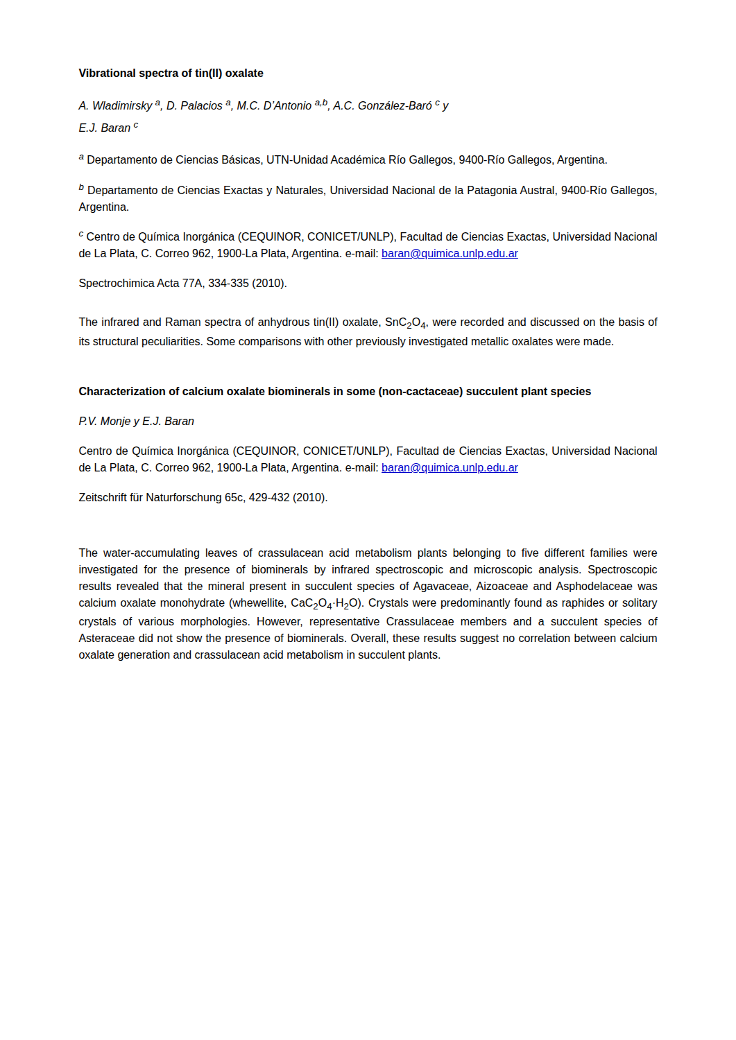Vibrational spectra of tin(II) oxalate
A. Wladimirsky a, D. Palacios a, M.C. D’Antonio a,b, A.C. González-Baró c y
E.J. Baran c
a Departamento de Ciencias Básicas, UTN-Unidad Académica Río Gallegos, 9400-Río Gallegos, Argentina.
b Departamento de Ciencias Exactas y Naturales, Universidad Nacional de la Patagonia Austral, 9400-Río Gallegos, Argentina.
c Centro de Química Inorgánica (CEQUINOR, CONICET/UNLP), Facultad de Ciencias Exactas, Universidad Nacional de La Plata, C. Correo 962, 1900-La Plata, Argentina. e-mail: baran@quimica.unlp.edu.ar
Spectrochimica Acta 77A, 334-335 (2010).
The infrared and Raman spectra of anhydrous tin(II) oxalate, SnC2O4, were recorded and discussed on the basis of its structural peculiarities. Some comparisons with other previously investigated metallic oxalates were made.
Characterization of calcium oxalate biominerals in some (non-cactaceae) succulent plant species
P.V. Monje y E.J. Baran
Centro de Química Inorgánica (CEQUINOR, CONICET/UNLP), Facultad de Ciencias Exactas, Universidad Nacional de La Plata, C. Correo 962, 1900-La Plata, Argentina. e-mail: baran@quimica.unlp.edu.ar
Zeitschrift für Naturforschung 65c, 429-432 (2010).
The water-accumulating leaves of crassulacean acid metabolism plants belonging to five different families were investigated for the presence of biominerals by infrared spectroscopic and microscopic analysis. Spectroscopic results revealed that the mineral present in succulent species of Agavaceae, Aizoaceae and Asphodelaceae was calcium oxalate monohydrate (whewellite, CaC2O4·H2O). Crystals were predominantly found as raphides or solitary crystals of various morphologies. However, representative Crassulaceae members and a succulent species of Asteraceae did not show the presence of biominerals. Overall, these results suggest no correlation between calcium oxalate generation and crassulacean acid metabolism in succulent plants.